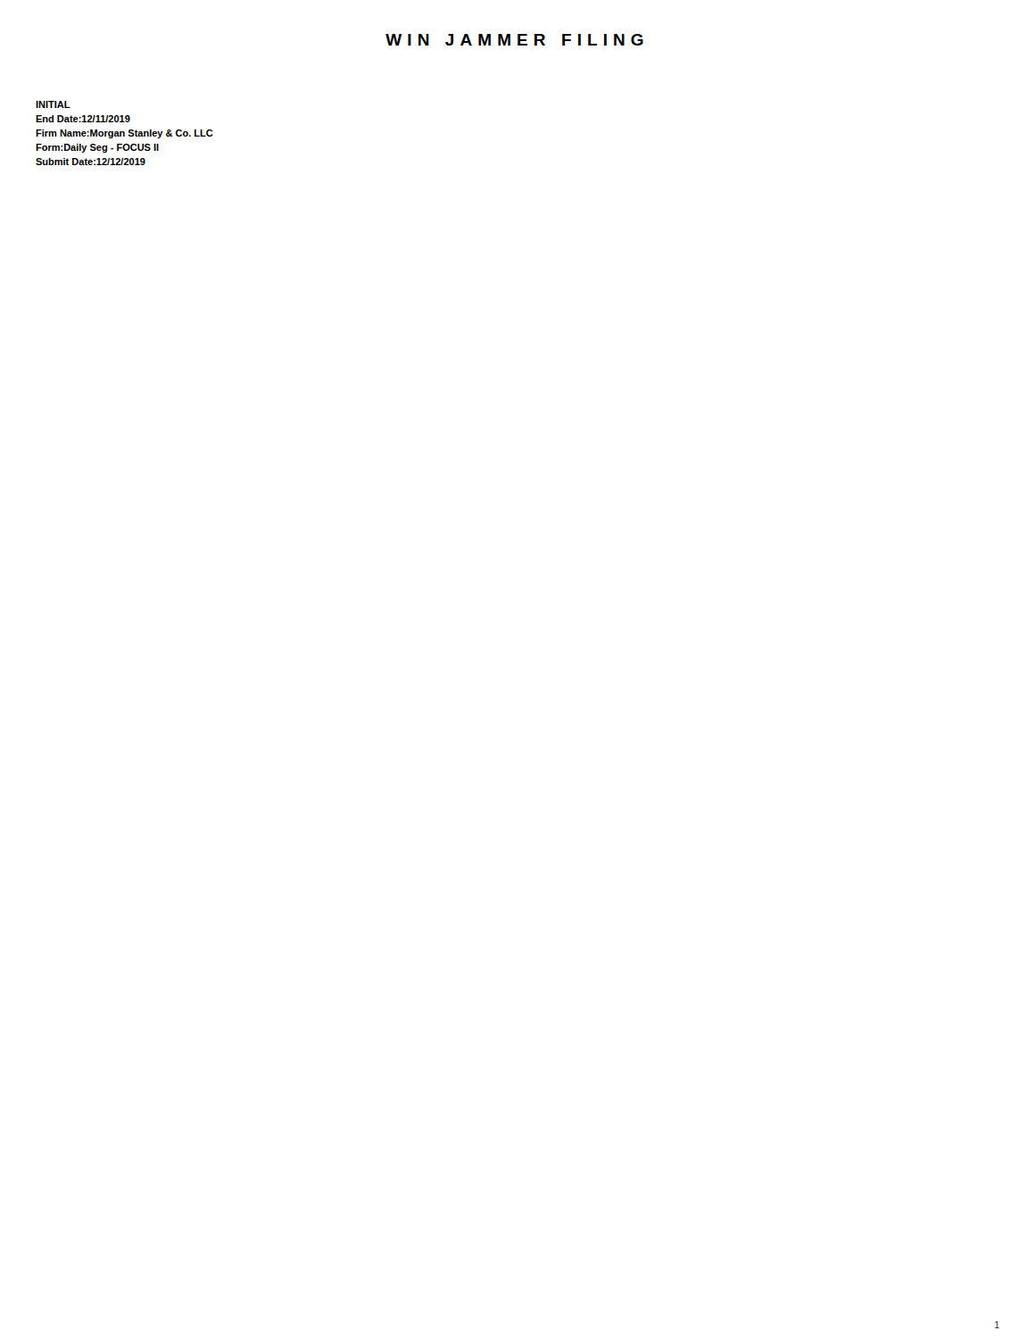WIN JAMMER FILING
INITIAL
End Date:12/11/2019
Firm Name:Morgan Stanley & Co. LLC
Form:Daily Seg - FOCUS II
Submit Date:12/12/2019
1